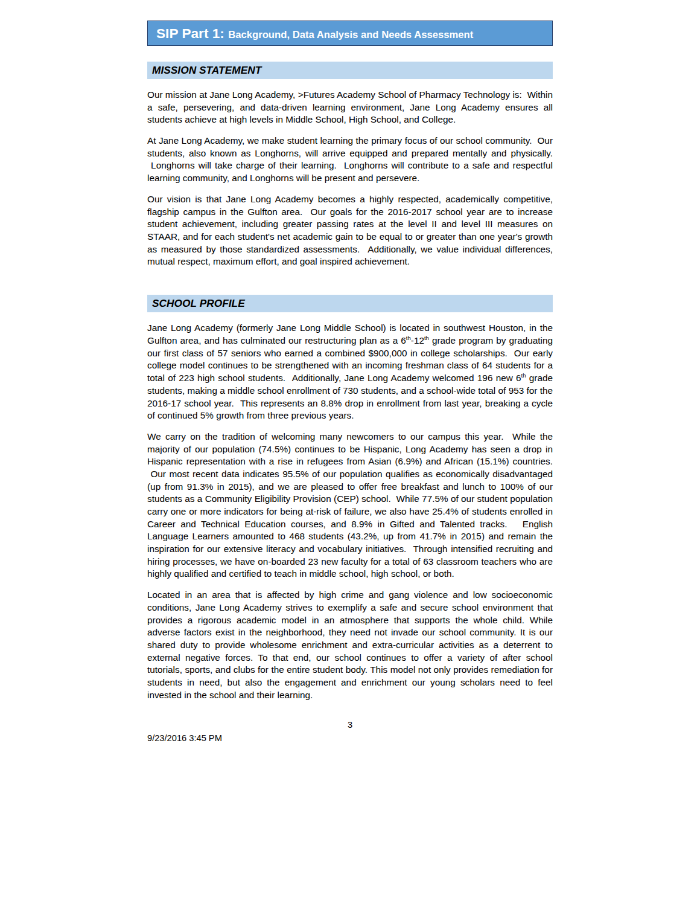SIP Part 1: Background, Data Analysis and Needs Assessment
MISSION STATEMENT
Our mission at Jane Long Academy, >Futures Academy School of Pharmacy Technology is: Within a safe, persevering, and data-driven learning environment, Jane Long Academy ensures all students achieve at high levels in Middle School, High School, and College.
At Jane Long Academy, we make student learning the primary focus of our school community. Our students, also known as Longhorns, will arrive equipped and prepared mentally and physically. Longhorns will take charge of their learning. Longhorns will contribute to a safe and respectful learning community, and Longhorns will be present and persevere.
Our vision is that Jane Long Academy becomes a highly respected, academically competitive, flagship campus in the Gulfton area. Our goals for the 2016-2017 school year are to increase student achievement, including greater passing rates at the level II and level III measures on STAAR, and for each student's net academic gain to be equal to or greater than one year's growth as measured by those standardized assessments. Additionally, we value individual differences, mutual respect, maximum effort, and goal inspired achievement.
SCHOOL PROFILE
Jane Long Academy (formerly Jane Long Middle School) is located in southwest Houston, in the Gulfton area, and has culminated our restructuring plan as a 6th-12th grade program by graduating our first class of 57 seniors who earned a combined $900,000 in college scholarships. Our early college model continues to be strengthened with an incoming freshman class of 64 students for a total of 223 high school students. Additionally, Jane Long Academy welcomed 196 new 6th grade students, making a middle school enrollment of 730 students, and a school-wide total of 953 for the 2016-17 school year. This represents an 8.8% drop in enrollment from last year, breaking a cycle of continued 5% growth from three previous years.
We carry on the tradition of welcoming many newcomers to our campus this year. While the majority of our population (74.5%) continues to be Hispanic, Long Academy has seen a drop in Hispanic representation with a rise in refugees from Asian (6.9%) and African (15.1%) countries. Our most recent data indicates 95.5% of our population qualifies as economically disadvantaged (up from 91.3% in 2015), and we are pleased to offer free breakfast and lunch to 100% of our students as a Community Eligibility Provision (CEP) school. While 77.5% of our student population carry one or more indicators for being at-risk of failure, we also have 25.4% of students enrolled in Career and Technical Education courses, and 8.9% in Gifted and Talented tracks. English Language Learners amounted to 468 students (43.2%, up from 41.7% in 2015) and remain the inspiration for our extensive literacy and vocabulary initiatives. Through intensified recruiting and hiring processes, we have on-boarded 23 new faculty for a total of 63 classroom teachers who are highly qualified and certified to teach in middle school, high school, or both.
Located in an area that is affected by high crime and gang violence and low socioeconomic conditions, Jane Long Academy strives to exemplify a safe and secure school environment that provides a rigorous academic model in an atmosphere that supports the whole child. While adverse factors exist in the neighborhood, they need not invade our school community. It is our shared duty to provide wholesome enrichment and extra-curricular activities as a deterrent to external negative forces. To that end, our school continues to offer a variety of after school tutorials, sports, and clubs for the entire student body. This model not only provides remediation for students in need, but also the engagement and enrichment our young scholars need to feel invested in the school and their learning.
3
9/23/2016 3:45 PM